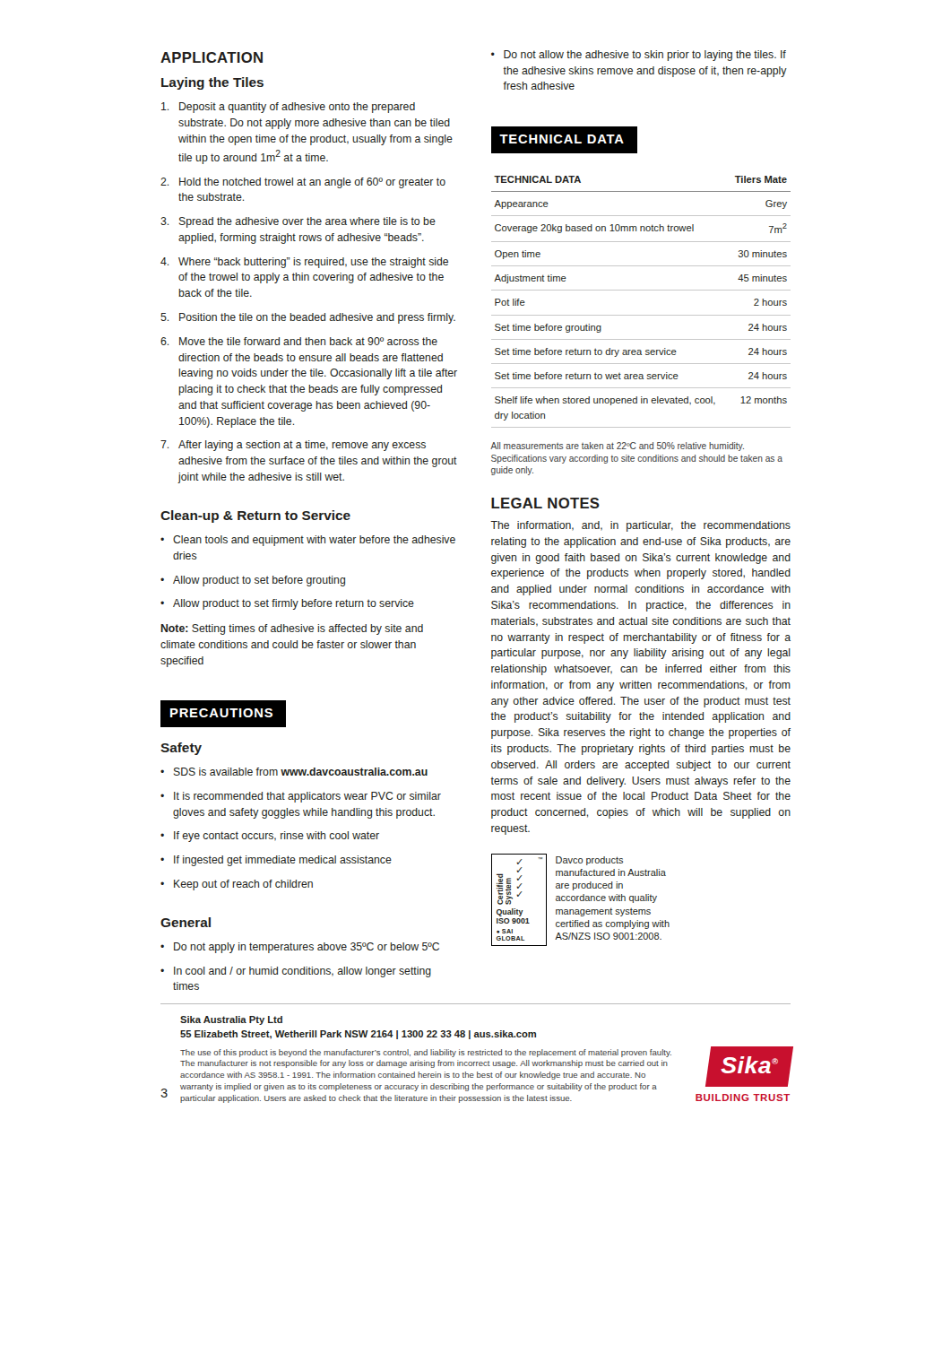APPLICATION
Laying the Tiles
Deposit a quantity of adhesive onto the prepared substrate. Do not apply more adhesive than can be tiled within the open time of the product, usually from a single tile up to around 1m2 at a time.
Hold the notched trowel at an angle of 60º or greater to the substrate.
Spread the adhesive over the area where tile is to be applied, forming straight rows of adhesive “beads”.
Where “back buttering” is required, use the straight side of the trowel to apply a thin covering of adhesive to the back of the tile.
Position the tile on the beaded adhesive and press firmly.
Move the tile forward and then back at 90º across the direction of the beads to ensure all beads are flattened leaving no voids under the tile. Occasionally lift a tile after placing it to check that the beads are fully compressed and that sufficient coverage has been achieved (90-100%). Replace the tile.
After laying a section at a time, remove any excess adhesive from the surface of the tiles and within the grout joint while the adhesive is still wet.
Clean-up & Return to Service
Clean tools and equipment with water before the adhesive dries
Allow product to set before grouting
Allow product to set firmly before return to service
Note: Setting times of adhesive is affected by site and climate conditions and could be faster or slower than specified
PRECAUTIONS
Safety
SDS is available from www.davcoaustralia.com.au
It is recommended that applicators wear PVC or similar gloves and safety goggles while handling this product.
If eye contact occurs, rinse with cool water
If ingested get immediate medical assistance
Keep out of reach of children
General
Do not apply in temperatures above 35ºC or below 5ºC
In cool and / or humid conditions, allow longer setting times
Do not allow the adhesive to skin prior to laying the tiles. If the adhesive skins remove and dispose of it, then re-apply fresh adhesive
TECHNICAL DATA
| TECHNICAL DATA | Tilers Mate |
| --- | --- |
| Appearance | Grey |
| Coverage 20kg based on 10mm notch trowel | 7m 2 |
| Open time | 30 minutes |
| Adjustment time | 45 minutes |
| Pot life | 2 hours |
| Set time before grouting | 24 hours |
| Set time before return to dry area service | 24 hours |
| Set time before return to wet area service | 24 hours |
| Shelf life when stored unopened in elevated, cool, dry location | 12 months |
All measurements are taken at 22ºC and 50% relative humidity. Specifications vary according to site conditions and should be taken as a guide only.
LEGAL NOTES
The information, and, in particular, the recommendations relating to the application and end-use of Sika products, are given in good faith based on Sika’s current knowledge and experience of the products when properly stored, handled and applied under normal conditions in accordance with Sika’s recommendations. In practice, the differences in materials, substrates and actual site conditions are such that no warranty in respect of merchantability or of fitness for a particular purpose, nor any liability arising out of any legal relationship whatsoever, can be inferred either from this information, or from any written recommendations, or from any other advice offered. The user of the product must test the product’s suitability for the intended application and purpose. Sika reserves the right to change the properties of its products. The proprietary rights of third parties must be observed. All orders are accepted subject to our current terms of sale and delivery. Users must always refer to the most recent issue of the local Product Data Sheet for the product concerned, copies of which will be supplied on request.
™ Certified System✓
✓
✓
✓
✓
Quality
ISO 9001
SAI GLOBAL
Davco products manufactured in Australia are produced in accordance with quality management systems certified as complying with AS/NZS ISO 9001:2008.
3
Sika Australia Pty Ltd
55 Elizabeth Street, Wetherill Park NSW 2164 | 1300 22 33 48 | aus.sika.com
The use of this product is beyond the manufacturer’s control, and liability is restricted to the replacement of material proven faulty. The manufacturer is not responsible for any loss or damage arising from incorrect usage. All workmanship must be carried out in accordance with AS 3958.1 - 1991. The information contained herein is to the best of our knowledge true and accurate. No warranty is implied or given as to its completeness or accuracy in describing the performance or suitability of the product for a particular application. Users are asked to check that the literature in their possession is the latest issue.
Sika®
BUILDING TRUST